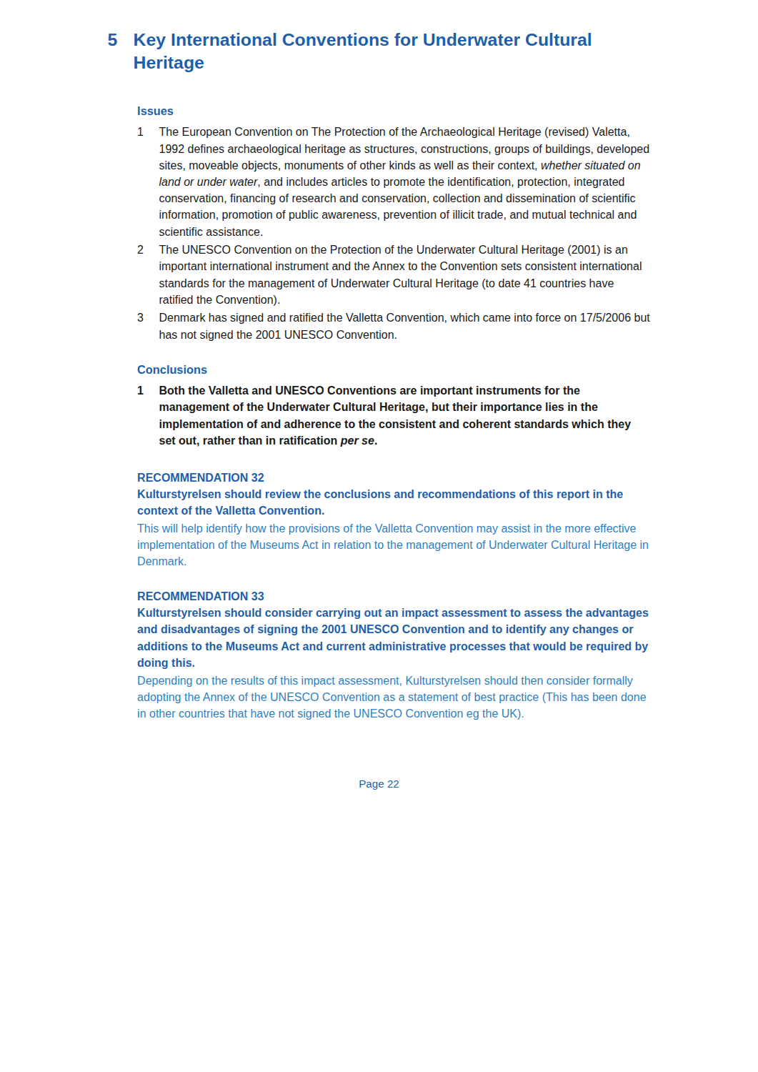5 Key International Conventions for Underwater Cultural Heritage
Issues
1 The European Convention on The Protection of the Archaeological Heritage (revised) Valetta, 1992 defines archaeological heritage as structures, constructions, groups of buildings, developed sites, moveable objects, monuments of other kinds as well as their context, whether situated on land or under water, and includes articles to promote the identification, protection, integrated conservation, financing of research and conservation, collection and dissemination of scientific information, promotion of public awareness, prevention of illicit trade, and mutual technical and scientific assistance.
2 The UNESCO Convention on the Protection of the Underwater Cultural Heritage (2001) is an important international instrument and the Annex to the Convention sets consistent international standards for the management of Underwater Cultural Heritage (to date 41 countries have ratified the Convention).
3 Denmark has signed and ratified the Valletta Convention, which came into force on 17/5/2006 but has not signed the 2001 UNESCO Convention.
Conclusions
1 Both the Valletta and UNESCO Conventions are important instruments for the management of the Underwater Cultural Heritage, but their importance lies in the implementation of and adherence to the consistent and coherent standards which they set out, rather than in ratification per se.
RECOMMENDATION 32
Kulturstyrelsen should review the conclusions and recommendations of this report in the context of the Valletta Convention.
This will help identify how the provisions of the Valletta Convention may assist in the more effective implementation of the Museums Act in relation to the management of Underwater Cultural Heritage in Denmark.
RECOMMENDATION 33
Kulturstyrelsen should consider carrying out an impact assessment to assess the advantages and disadvantages of signing the 2001 UNESCO Convention and to identify any changes or additions to the Museums Act and current administrative processes that would be required by doing this.
Depending on the results of this impact assessment, Kulturstyrelsen should then consider formally adopting the Annex of the UNESCO Convention as a statement of best practice (This has been done in other countries that have not signed the UNESCO Convention eg the UK).
Page 22